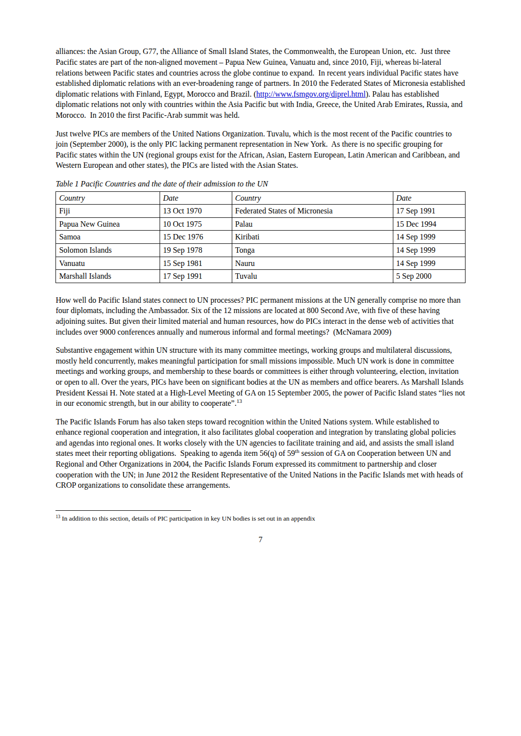alliances: the Asian Group, G77, the Alliance of Small Island States, the Commonwealth, the European Union, etc. Just three Pacific states are part of the non-aligned movement – Papua New Guinea, Vanuatu and, since 2010, Fiji, whereas bi-lateral relations between Pacific states and countries across the globe continue to expand. In recent years individual Pacific states have established diplomatic relations with an ever-broadening range of partners. In 2010 the Federated States of Micronesia established diplomatic relations with Finland, Egypt, Morocco and Brazil. (http://www.fsmgov.org/diprel.html). Palau has established diplomatic relations not only with countries within the Asia Pacific but with India, Greece, the United Arab Emirates, Russia, and Morocco. In 2010 the first Pacific-Arab summit was held.
Just twelve PICs are members of the United Nations Organization. Tuvalu, which is the most recent of the Pacific countries to join (September 2000), is the only PIC lacking permanent representation in New York. As there is no specific grouping for Pacific states within the UN (regional groups exist for the African, Asian, Eastern European, Latin American and Caribbean, and Western European and other states), the PICs are listed with the Asian States.
Table 1 Pacific Countries and the date of their admission to the UN
| Country | Date | Country | Date |
| --- | --- | --- | --- |
| Fiji | 13 Oct 1970 | Federated States of Micronesia | 17 Sep 1991 |
| Papua New Guinea | 10 Oct 1975 | Palau | 15 Dec 1994 |
| Samoa | 15 Dec 1976 | Kiribati | 14 Sep 1999 |
| Solomon Islands | 19 Sep 1978 | Tonga | 14 Sep 1999 |
| Vanuatu | 15 Sep 1981 | Nauru | 14 Sep 1999 |
| Marshall Islands | 17 Sep 1991 | Tuvalu | 5 Sep 2000 |
How well do Pacific Island states connect to UN processes? PIC permanent missions at the UN generally comprise no more than four diplomats, including the Ambassador. Six of the 12 missions are located at 800 Second Ave, with five of these having adjoining suites. But given their limited material and human resources, how do PICs interact in the dense web of activities that includes over 9000 conferences annually and numerous informal and formal meetings? (McNamara 2009)
Substantive engagement within UN structure with its many committee meetings, working groups and multilateral discussions, mostly held concurrently, makes meaningful participation for small missions impossible. Much UN work is done in committee meetings and working groups, and membership to these boards or committees is either through volunteering, election, invitation or open to all. Over the years, PICs have been on significant bodies at the UN as members and office bearers. As Marshall Islands President Kessai H. Note stated at a High-Level Meeting of GA on 15 September 2005, the power of Pacific Island states “lies not in our economic strength, but in our ability to cooperate”.13
The Pacific Islands Forum has also taken steps toward recognition within the United Nations system. While established to enhance regional cooperation and integration, it also facilitates global cooperation and integration by translating global policies and agendas into regional ones. It works closely with the UN agencies to facilitate training and aid, and assists the small island states meet their reporting obligations. Speaking to agenda item 56(q) of 59th session of GA on Cooperation between UN and Regional and Other Organizations in 2004, the Pacific Islands Forum expressed its commitment to partnership and closer cooperation with the UN; in June 2012 the Resident Representative of the United Nations in the Pacific Islands met with heads of CROP organizations to consolidate these arrangements.
13 In addition to this section, details of PIC participation in key UN bodies is set out in an appendix
7